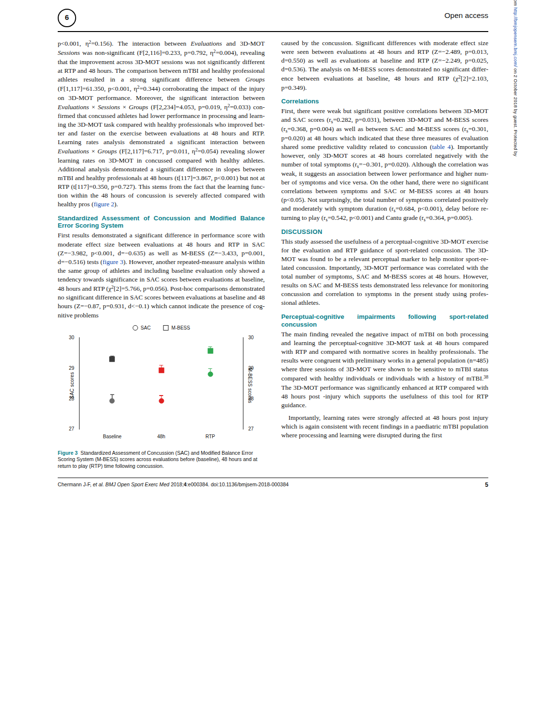BMJ Open Sport Exerc Med: first published as 10.1136/bmjsem-2018-000384 on 1 October 2018. Downloaded from http://bmjopensem.bmj.com/ on 2 October 2018 by guest. Protected by copyright.
6
Open access
p<0.001, η2=0.156). The interaction between Evaluations and 3D-MOT Sessions was non-significant (F[2,116]=0.233, p=0.792, η2=0.004), revealing that the improvement across 3D-MOT sessions was not significantly different at RTP and 48 hours. The comparison between mTBI and healthy professional athletes resulted in a strong significant difference between Groups (F[1,117]=61.350, p<0.001, η2=0.344) corroborating the impact of the injury on 3D-MOT performance. Moreover, the significant interaction between Evaluations × Sessions × Groups (F[2,234]=4.053, p=0.019, η2=0.033) confirmed that concussed athletes had lower performance in processing and learning the 3D-MOT task compared with healthy professionals who improved better and faster on the exercise between evaluations at 48 hours and RTP. Learning rates analysis demonstrated a significant interaction between Evaluations × Groups (F[2,117]=6.717, p=0.011, η2=0.054) revealing slower learning rates on 3D-MOT in concussed compared with healthy athletes. Additional analysis demonstrated a significant difference in slopes between mTBI and healthy professionals at 48 hours (t[117]=3.867, p<0.001) but not at RTP (t[117]=0.350, p=0.727). This stems from the fact that the learning function within the 48 hours of concussion is severely affected compared with healthy pros (figure 2).
Standardized Assessment of Concussion and Modified Balance Error Scoring System
First results demonstrated a significant difference in performance score with moderate effect size between evaluations at 48 hours and RTP in SAC (Z=−3.982, p<0.001, d=−0.635) as well as M-BESS (Z=−3.433, p=0.001, d=−0.516) tests (figure 3). However, another repeated-measure analysis within the same group of athletes and including baseline evaluation only showed a tendency towards significance in SAC scores between evaluations at baseline, 48 hours and RTP (χ2[2]=5.766, p=0.056). Post-hoc comparisons demonstrated no significant difference in SAC scores between evaluations at baseline and 48 hours (Z=−0.87, p=0.931, d<−0.1) which cannot indicate the presence of cognitive problems
SAC
M-BESS
SAC scores
M-BESS scores
30
29
28
27
30
29
28
27
Baseline
48h
RTP
Figure 3 Standardized Assessment of Concussion (SAC) and Modified Balance Error Scoring System (M-BESS) scores across evaluations before (baseline), 48 hours and at return to play (RTP) time following concussion.
caused by the concussion. Significant differences with moderate effect size were seen between evaluations at 48 hours and RTP (Z=−2.489, p=0.013, d=0.550) as well as evaluations at baseline and RTP (Z=−2.249, p=0.025, d=0.536). The analysis on M-BESS scores demonstrated no significant difference between evaluations at baseline, 48 hours and RTP (χ2[2]=2.103, p=0.349).
Correlations
First, there were weak but significant positive correlations between 3D-MOT and SAC scores (rs=0.282, p=0.031), between 3D-MOT and M-BESS scores (rs=0.368, p=0.004) as well as between SAC and M-BESS scores (rs=0.301, p=0.020) at 48 hours which indicated that these three measures of evaluation shared some predictive validity related to concussion (table 4). Importantly however, only 3D-MOT scores at 48 hours correlated negatively with the number of total symptoms (rs=−0.301, p=0.020). Although the correlation was weak, it suggests an association between lower performance and higher number of symptoms and vice versa. On the other hand, there were no significant correlations between symptoms and SAC or M-BESS scores at 48 hours (p<0.05). Not surprisingly, the total number of symptoms correlated positively and moderately with symptom duration (rs=0.684, p<0.001), delay before returning to play (rs=0.542, p<0.001) and Cantu grade (rs=0.364, p=0.005).
Discussion
This study assessed the usefulness of a perceptual-cognitive 3D-MOT exercise for the evaluation and RTP guidance of sport-related concussion. The 3D-MOT was found to be a relevant perceptual marker to help monitor sport-related concussion. Importantly, 3D-MOT performance was correlated with the total number of symptoms, SAC and M-BESS scores at 48 hours. However, results on SAC and M-BESS tests demonstrated less relevance for monitoring concussion and correlation to symptoms in the present study using professional athletes.
Perceptual-cognitive impairments following sport-related concussion
The main finding revealed the negative impact of mTBI on both processing and learning the perceptual-cognitive 3D-MOT task at 48 hours compared with RTP and compared with normative scores in healthy professionals. The results were congruent with preliminary works in a general population (n=485) where three sessions of 3D-MOT were shown to be sensitive to mTBI status compared with healthy individuals or individuals with a history of mTBI.38 The 3D-MOT performance was significantly enhanced at RTP compared with 48 hours post -injury which supports the usefulness of this tool for RTP guidance.
Importantly, learning rates were strongly affected at 48 hours post injury which is again consistent with recent findings in a paediatric mTBI population where processing and learning were disrupted during the first
Chermann J-F, et al. BMJ Open Sport Exerc Med 2018;4:e000384. doi:10.1136/bmjsem-2018-000384 5